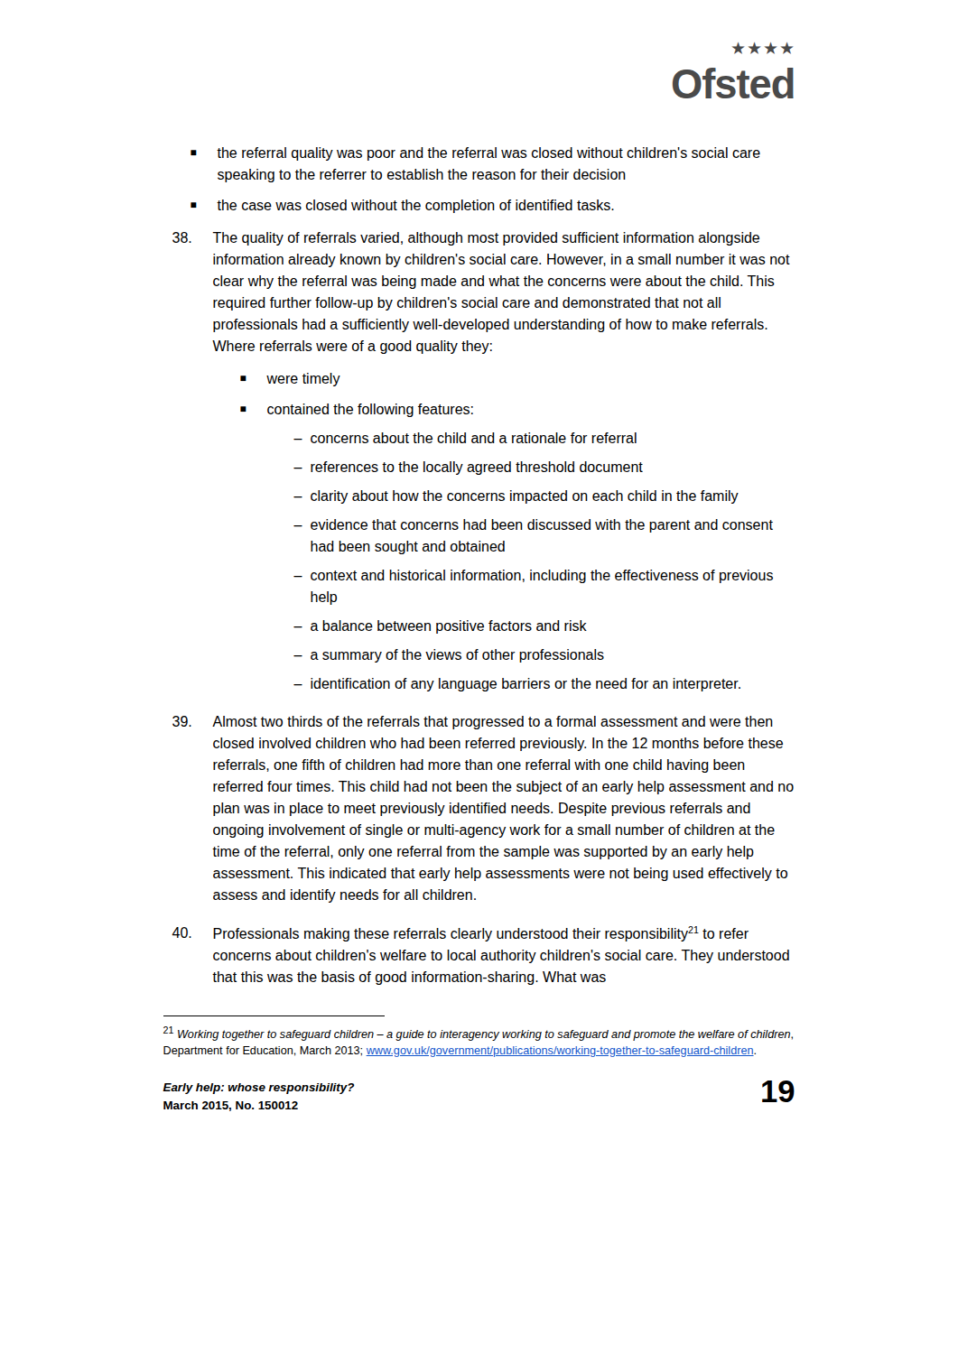★★★★
Ofsted
the referral quality was poor and the referral was closed without children's social care speaking to the referrer to establish the reason for their decision
the case was closed without the completion of identified tasks.
The quality of referrals varied, although most provided sufficient information alongside information already known by children's social care. However, in a small number it was not clear why the referral was being made and what the concerns were about the child. This required further follow-up by children's social care and demonstrated that not all professionals had a sufficiently well-developed understanding of how to make referrals. Where referrals were of a good quality they:
were timely
contained the following features:
concerns about the child and a rationale for referral
references to the locally agreed threshold document
clarity about how the concerns impacted on each child in the family
evidence that concerns had been discussed with the parent and consent had been sought and obtained
context and historical information, including the effectiveness of previous help
a balance between positive factors and risk
a summary of the views of other professionals
identification of any language barriers or the need for an interpreter.
Almost two thirds of the referrals that progressed to a formal assessment and were then closed involved children who had been referred previously. In the 12 months before these referrals, one fifth of children had more than one referral with one child having been referred four times. This child had not been the subject of an early help assessment and no plan was in place to meet previously identified needs. Despite previous referrals and ongoing involvement of single or multi-agency work for a small number of children at the time of the referral, only one referral from the sample was supported by an early help assessment. This indicated that early help assessments were not being used effectively to assess and identify needs for all children.
Professionals making these referrals clearly understood their responsibility21 to refer concerns about children's welfare to local authority children's social care. They understood that this was the basis of good information-sharing. What was
21 Working together to safeguard children – a guide to interagency working to safeguard and promote the welfare of children, Department for Education, March 2013; www.gov.uk/government/publications/working-together-to-safeguard-children.
Early help: whose responsibility?
March 2015, No. 150012
19